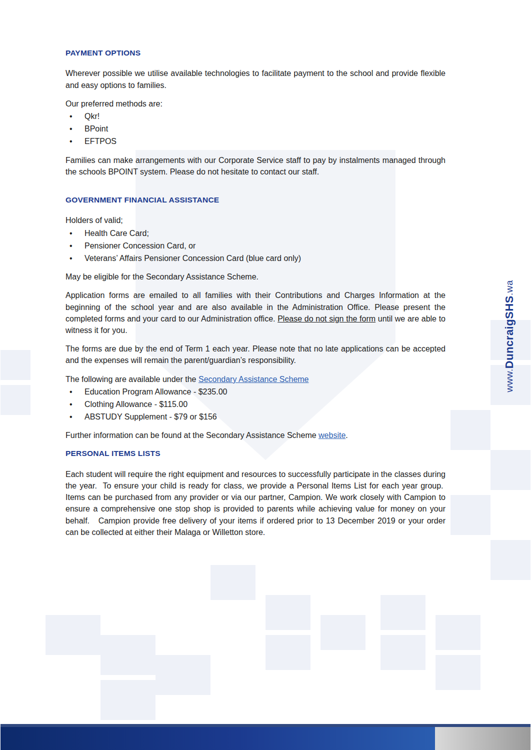D
PAYMENT OPTIONS
Wherever possible we utilise available technologies to facilitate payment to the school and provide flexible and easy options to families.
Our preferred methods are:
Qkr!
BPoint
EFTPOS
Families can make arrangements with our Corporate Service staff to pay by instalments managed through the schools BPOINT system. Please do not hesitate to contact our staff.
GOVERNMENT FINANCIAL ASSISTANCE
Holders of valid;
Health Care Card;
Pensioner Concession Card, or
Veterans’ Affairs Pensioner Concession Card (blue card only)
May be eligible for the Secondary Assistance Scheme.
Application forms are emailed to all families with their Contributions and Charges Information at the beginning of the school year and are also available in the Administration Office. Please present the completed forms and your card to our Administration office. Please do not sign the form until we are able to witness it for you.
The forms are due by the end of Term 1 each year. Please note that no late applications can be accepted and the expenses will remain the parent/guardian’s responsibility.
The following are available under the Secondary Assistance Scheme
Education Program Allowance - $235.00
Clothing Allowance - $115.00
ABSTUDY Supplement - $79 or $156
Further information can be found at the Secondary Assistance Scheme website.
PERSONAL ITEMS LISTS
Each student will require the right equipment and resources to successfully participate in the classes during the year. To ensure your child is ready for class, we provide a Personal Items List for each year group. Items can be purchased from any provider or via our partner, Campion. We work closely with Campion to ensure a comprehensive one stop shop is provided to parents while achieving value for money on your behalf. Campion provide free delivery of your items if ordered prior to 13 December 2019 or your order can be collected at either their Malaga or Willetton store.
www.DuncraigSHS.wa